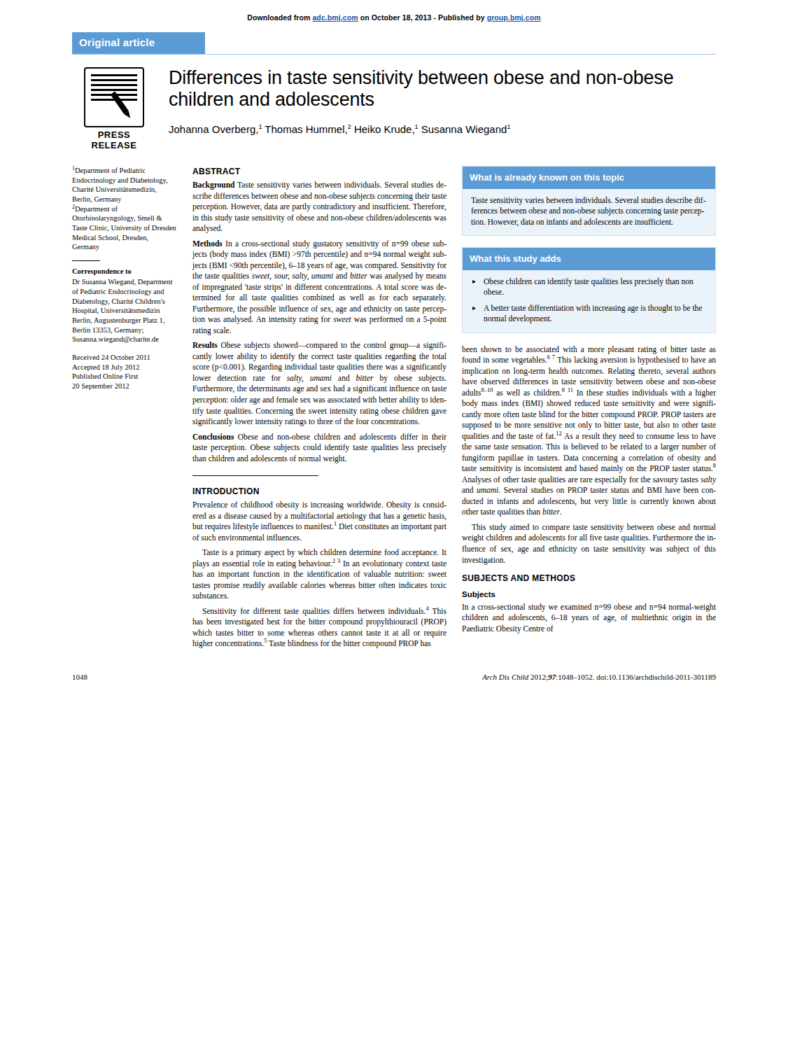Downloaded from adc.bmj.com on October 18, 2013 - Published by group.bmj.com
Original article
PRESS
RELEASE
Differences in taste sensitivity between obese and non-obese children and adolescents
Johanna Overberg,1 Thomas Hummel,2 Heiko Krude,1 Susanna Wiegand1
1Department of Pediatric Endocrinology and Diabetology, Charité Universitätsmedizin, Berlin, Germany
2Department of Otorhinolaryngology, Smell & Taste Clinic, University of Dresden Medical School, Dresden, Germany
Correspondence to
Dr Susanna Wiegand, Department of Pediatric Endocrinology and Diabetology, Charité Children's Hospital, Universitätsmedizin Berlin, Augustenburger Platz 1, Berlin 13353, Germany; Susanna.wiegand@charite.de
Received 24 October 2011
Accepted 18 July 2012
Published Online First
20 September 2012
Abstract
Background Taste sensitivity varies between individuals. Several studies describe differences between obese and non-obese subjects concerning their taste perception. However, data are partly contradictory and insufficient. Therefore, in this study taste sensitivity of obese and non-obese children/adolescents was analysed.
Methods In a cross-sectional study gustatory sensitivity of n=99 obese subjects (body mass index (BMI) >97th percentile) and n=94 normal weight subjects (BMI <90th percentile), 6–18 years of age, was compared. Sensitivity for the taste qualities sweet, sour, salty, umami and bitter was analysed by means of impregnated 'taste strips' in different concentrations. A total score was determined for all taste qualities combined as well as for each separately. Furthermore, the possible influence of sex, age and ethnicity on taste perception was analysed. An intensity rating for sweet was performed on a 5-point rating scale.
Results Obese subjects showed—compared to the control group—a significantly lower ability to identify the correct taste qualities regarding the total score (p<0.001). Regarding individual taste qualities there was a significantly lower detection rate for salty, umami and bitter by obese subjects. Furthermore, the determinants age and sex had a significant influence on taste perception: older age and female sex was associated with better ability to identify taste qualities. Concerning the sweet intensity rating obese children gave significantly lower intensity ratings to three of the four concentrations.
Conclusions Obese and non-obese children and adolescents differ in their taste perception. Obese subjects could identify taste qualities less precisely than children and adolescents of normal weight.
Introduction
Prevalence of childhood obesity is increasing worldwide. Obesity is considered as a disease caused by a multifactorial aetiology that has a genetic basis, but requires lifestyle influences to manifest.1 Diet constitutes an important part of such environmental influences.
Taste is a primary aspect by which children determine food acceptance. It plays an essential role in eating behaviour.2 3 In an evolutionary context taste has an important function in the identification of valuable nutrition: sweet tastes promise readily available calories whereas bitter often indicates toxic substances.
Sensitivity for different taste qualities differs between individuals.4 This has been investigated best for the bitter compound propylthiouracil (PROP) which tastes bitter to some whereas others cannot taste it at all or require higher concentrations.5 Taste blindness for the bitter compound PROP has
What is already known on this topic
Taste sensitivity varies between individuals. Several studies describe differences between obese and non-obese subjects concerning taste perception. However, data on infants and adolescents are insufficient.
What this study adds
Obese children can identify taste qualities less precisely than non obese.
A better taste differentiation with increasing age is thought to be the normal development.
been shown to be associated with a more pleasant rating of bitter taste as found in some vegetables.6 7 This lacking aversion is hypothesised to have an implication on long-term health outcomes. Relating thereto, several authors have observed differences in taste sensitivity between obese and non-obese adults8–10 as well as children.8 11 In these studies individuals with a higher body mass index (BMI) showed reduced taste sensitivity and were significantly more often taste blind for the bitter compound PROP. PROP tasters are supposed to be more sensitive not only to bitter taste, but also to other taste qualities and the taste of fat.12 As a result they need to consume less to have the same taste sensation. This is believed to be related to a larger number of fungiform papillae in tasters. Data concerning a correlation of obesity and taste sensitivity is inconsistent and based mainly on the PROP taster status.8 Analyses of other taste qualities are rare especially for the savoury tastes salty and umami. Several studies on PROP taster status and BMI have been conducted in infants and adolescents, but very little is currently known about other taste qualities than bitter.
This study aimed to compare taste sensitivity between obese and normal weight children and adolescents for all five taste qualities. Furthermore the influence of sex, age and ethnicity on taste sensitivity was subject of this investigation.
Subjects and methods
Subjects
In a cross-sectional study we examined n=99 obese and n=94 normal-weight children and adolescents, 6–18 years of age, of multiethnic origin in the Paediatric Obesity Centre of
1048
Arch Dis Child 2012; 97:1048–1052. doi:10.1136/archdischild-2011-301189